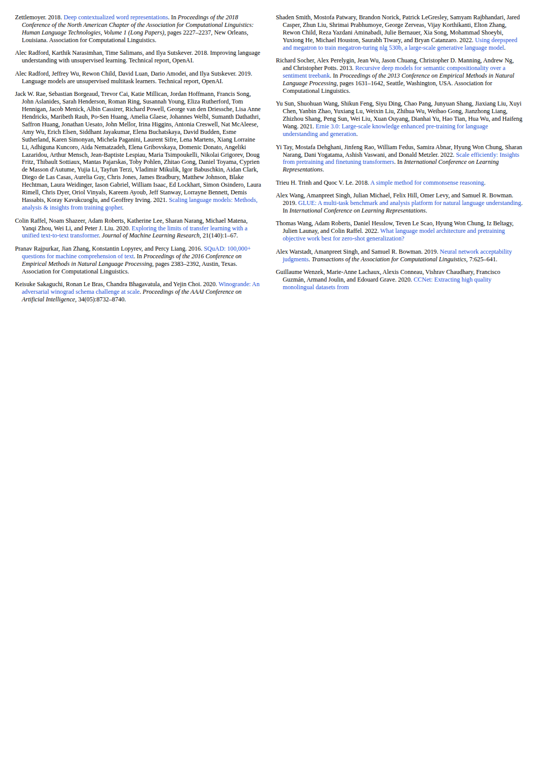Zettlemoyer. 2018. Deep contextualized word representations. In Proceedings of the 2018 Conference of the North American Chapter of the Association for Computational Linguistics: Human Language Technologies, Volume 1 (Long Papers), pages 2227–2237, New Orleans, Louisiana. Association for Computational Linguistics.
Alec Radford, Karthik Narasimhan, Time Salimans, and Ilya Sutskever. 2018. Improving language understanding with unsupervised learning. Technical report, OpenAI.
Alec Radford, Jeffrey Wu, Rewon Child, David Luan, Dario Amodei, and Ilya Sutskever. 2019. Language models are unsupervised multitask learners. Technical report, OpenAI.
Jack W. Rae, Sebastian Borgeaud, Trevor Cai, Katie Millican, Jordan Hoffmann, Francis Song, John Aslanides, Sarah Henderson, Roman Ring, Susannah Young, Eliza Rutherford, Tom Hennigan, Jacob Menick, Albin Cassirer, Richard Powell, George van den Driessche, Lisa Anne Hendricks, Maribeth Rauh, Po-Sen Huang, Amelia Glaese, Johannes Welbl, Sumanth Dathathri, Saffron Huang, Jonathan Uesato, John Mellor, Irina Higgins, Antonia Creswell, Nat McAleese, Amy Wu, Erich Elsen, Siddhant Jayakumar, Elena Buchatskaya, David Budden, Esme Sutherland, Karen Simonyan, Michela Paganini, Laurent Sifre, Lena Martens, Xiang Lorraine Li, Adhiguna Kuncoro, Aida Nematzadeh, Elena Gribovskaya, Domenic Donato, Angeliki Lazaridou, Arthur Mensch, Jean-Baptiste Lespiau, Maria Tsimpoukelli, Nikolai Grigorev, Doug Fritz, Thibault Sottiaux, Mantas Pajarskas, Toby Pohlen, Zhitao Gong, Daniel Toyama, Cyprien de Masson d'Autume, Yujia Li, Tayfun Terzi, Vladimir Mikulik, Igor Babuschkin, Aidan Clark, Diego de Las Casas, Aurelia Guy, Chris Jones, James Bradbury, Matthew Johnson, Blake Hechtman, Laura Weidinger, Iason Gabriel, William Isaac, Ed Lockhart, Simon Osindero, Laura Rimell, Chris Dyer, Oriol Vinyals, Kareem Ayoub, Jeff Stanway, Lorrayne Bennett, Demis Hassabis, Koray Kavukcuoglu, and Geoffrey Irving. 2021. Scaling language models: Methods, analysis & insights from training gopher.
Colin Raffel, Noam Shazeer, Adam Roberts, Katherine Lee, Sharan Narang, Michael Matena, Yanqi Zhou, Wei Li, and Peter J. Liu. 2020. Exploring the limits of transfer learning with a unified text-to-text transformer. Journal of Machine Learning Research, 21(140):1–67.
Pranav Rajpurkar, Jian Zhang, Konstantin Lopyrev, and Percy Liang. 2016. SQuAD: 100,000+ questions for machine comprehension of text. In Proceedings of the 2016 Conference on Empirical Methods in Natural Language Processing, pages 2383–2392, Austin, Texas. Association for Computational Linguistics.
Keisuke Sakaguchi, Ronan Le Bras, Chandra Bhagavatula, and Yejin Choi. 2020. Winogrande: An adversarial winograd schema challenge at scale. Proceedings of the AAAI Conference on Artificial Intelligence, 34(05):8732–8740.
Shaden Smith, Mostofa Patwary, Brandon Norick, Patrick LeGresley, Samyam Rajbhandari, Jared Casper, Zhun Liu, Shrimai Prabhumoye, George Zerveas, Vijay Korthikanti, Elton Zhang, Rewon Child, Reza Yazdani Aminabadi, Julie Bernauer, Xia Song, Mohammad Shoeybi, Yuxiong He, Michael Houston, Saurabh Tiwary, and Bryan Catanzaro. 2022. Using deepspeed and megatron to train megatron-turing nlg 530b, a large-scale generative language model.
Richard Socher, Alex Perelygin, Jean Wu, Jason Chuang, Christopher D. Manning, Andrew Ng, and Christopher Potts. 2013. Recursive deep models for semantic compositionality over a sentiment treebank. In Proceedings of the 2013 Conference on Empirical Methods in Natural Language Processing, pages 1631–1642, Seattle, Washington, USA. Association for Computational Linguistics.
Yu Sun, Shuohuan Wang, Shikun Feng, Siyu Ding, Chao Pang, Junyuan Shang, Jiaxiang Liu, Xuyi Chen, Yanbin Zhao, Yuxiang Lu, Weixin Liu, Zhihua Wu, Weibao Gong, Jianzhong Liang, Zhizhou Shang, Peng Sun, Wei Liu, Xuan Ouyang, Dianhai Yu, Hao Tian, Hua Wu, and Haifeng Wang. 2021. Ernie 3.0: Large-scale knowledge enhanced pre-training for language understanding and generation.
Yi Tay, Mostafa Dehghani, Jinfeng Rao, William Fedus, Samira Abnar, Hyung Won Chung, Sharan Narang, Dani Yogatama, Ashish Vaswani, and Donald Metzler. 2022. Scale efficiently: Insights from pretraining and finetuning transformers. In International Conference on Learning Representations.
Trieu H. Trinh and Quoc V. Le. 2018. A simple method for commonsense reasoning.
Alex Wang, Amanpreet Singh, Julian Michael, Felix Hill, Omer Levy, and Samuel R. Bowman. 2019. GLUE: A multi-task benchmark and analysis platform for natural language understanding. In International Conference on Learning Representations.
Thomas Wang, Adam Roberts, Daniel Hesslow, Teven Le Scao, Hyung Won Chung, Iz Beltagy, Julien Launay, and Colin Raffel. 2022. What language model architecture and pretraining objective work best for zero-shot generalization?
Alex Warstadt, Amanpreet Singh, and Samuel R. Bowman. 2019. Neural network acceptability judgments. Transactions of the Association for Computational Linguistics, 7:625–641.
Guillaume Wenzek, Marie-Anne Lachaux, Alexis Conneau, Vishrav Chaudhary, Francisco Guzmán, Armand Joulin, and Edouard Grave. 2020. CCNet: Extracting high quality monolingual datasets from